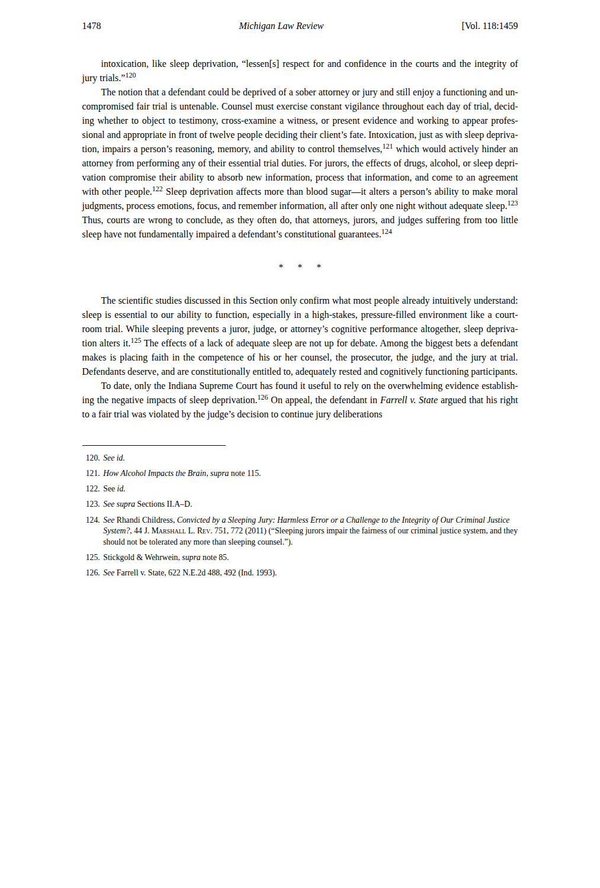1478 Michigan Law Review [Vol. 118:1459
intoxication, like sleep deprivation, “lessen[s] respect for and confidence in the courts and the integrity of jury trials.”120
The notion that a defendant could be deprived of a sober attorney or jury and still enjoy a functioning and uncompromised fair trial is untenable. Counsel must exercise constant vigilance throughout each day of trial, deciding whether to object to testimony, cross-examine a witness, or present evidence and working to appear professional and appropriate in front of twelve people deciding their client’s fate. Intoxication, just as with sleep deprivation, impairs a person’s reasoning, memory, and ability to control themselves,121 which would actively hinder an attorney from performing any of their essential trial duties. For jurors, the effects of drugs, alcohol, or sleep deprivation compromise their ability to absorb new information, process that information, and come to an agreement with other people.122 Sleep deprivation affects more than blood sugar—it alters a person’s ability to make moral judgments, process emotions, focus, and remember information, all after only one night without adequate sleep.123 Thus, courts are wrong to conclude, as they often do, that attorneys, jurors, and judges suffering from too little sleep have not fundamentally impaired a defendant’s constitutional guarantees.124
***
The scientific studies discussed in this Section only confirm what most people already intuitively understand: sleep is essential to our ability to function, especially in a high-stakes, pressure-filled environment like a courtroom trial. While sleeping prevents a juror, judge, or attorney’s cognitive performance altogether, sleep deprivation alters it.125 The effects of a lack of adequate sleep are not up for debate. Among the biggest bets a defendant makes is placing faith in the competence of his or her counsel, the prosecutor, the judge, and the jury at trial. Defendants deserve, and are constitutionally entitled to, adequately rested and cognitively functioning participants.
To date, only the Indiana Supreme Court has found it useful to rely on the overwhelming evidence establishing the negative impacts of sleep deprivation.126 On appeal, the defendant in Farrell v. State argued that his right to a fair trial was violated by the judge’s decision to continue jury deliberations
120. See id.
121. How Alcohol Impacts the Brain, supra note 115.
122. See id.
123. See supra Sections II.A–D.
124. See Rhandi Childress, Convicted by a Sleeping Jury: Harmless Error or a Challenge to the Integrity of Our Criminal Justice System?, 44 J. Marshall L. Rev. 751, 772 (2011) (“Sleeping jurors impair the fairness of our criminal justice system, and they should not be tolerated any more than sleeping counsel.”).
125. Stickgold & Wehrwein, supra note 85.
126. See Farrell v. State, 622 N.E.2d 488, 492 (Ind. 1993).